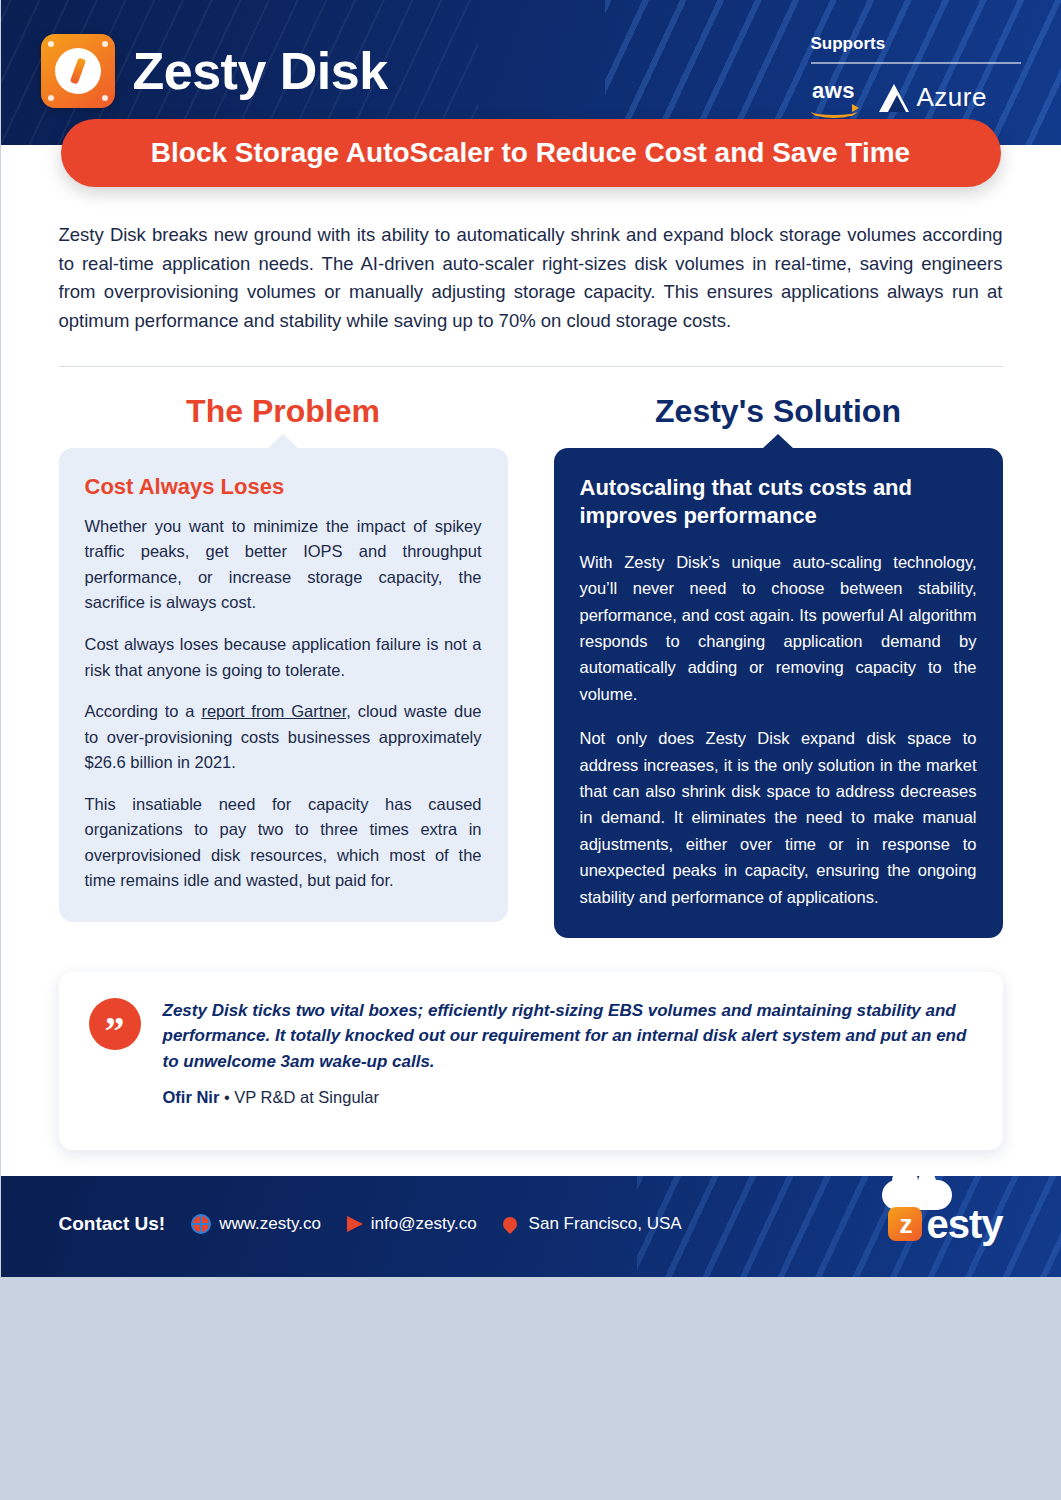Zesty Disk
Supports
aws
Azure
Block Storage AutoScaler to Reduce Cost and Save Time
Zesty Disk breaks new ground with its ability to automatically shrink and expand block storage volumes according to real-time application needs. The AI-driven auto-scaler right-sizes disk volumes in real-time, saving engineers from overprovisioning volumes or manually adjusting storage capacity. This ensures applications always run at optimum performance and stability while saving up to 70% on cloud storage costs.
The Problem
Cost Always Loses
Whether you want to minimize the impact of spikey traffic peaks, get better IOPS and throughput performance, or increase storage capacity, the sacrifice is always cost.
Cost always loses because application failure is not a risk that anyone is going to tolerate.
According to a report from Gartner, cloud waste due to over-provisioning costs businesses approximately $26.6 billion in 2021.
This insatiable need for capacity has caused organizations to pay two to three times extra in overprovisioned disk resources, which most of the time remains idle and wasted, but paid for.
Zesty's Solution
Autoscaling that cuts costs and improves performance
With Zesty Disk’s unique auto-scaling technology, you’ll never need to choose between stability, performance, and cost again. Its powerful AI algorithm responds to changing application demand by automatically adding or removing capacity to the volume.
Not only does Zesty Disk expand disk space to address increases, it is the only solution in the market that can also shrink disk space to address decreases in demand. It eliminates the need to make manual adjustments, either over time or in response to unexpected peaks in capacity, ensuring the ongoing stability and performance of applications.
”
Zesty Disk ticks two vital boxes; efficiently right-sizing EBS volumes and maintaining stability and performance. It totally knocked out our requirement for an internal disk alert system and put an end to unwelcome 3am wake-up calls.
Ofir Nir • VP R&D at Singular
Contact Us! www.zesty.co info@zesty.co San Francisco, USA
esty